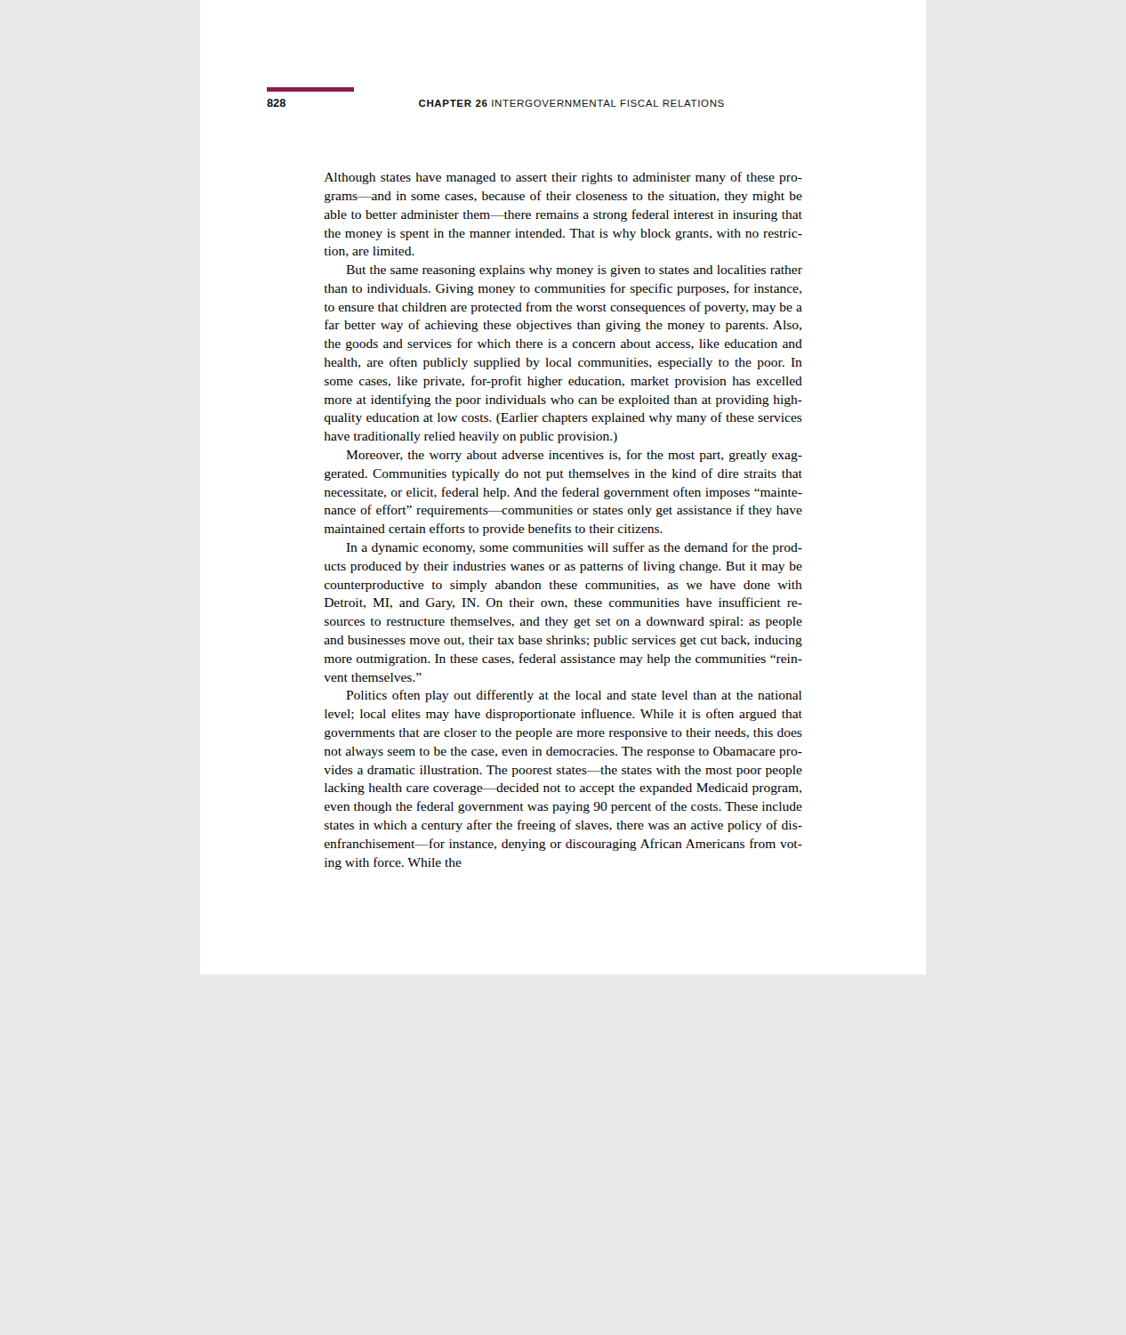828 CHAPTER 26 INTERGOVERNMENTAL FISCAL RELATIONS
Although states have managed to assert their rights to administer many of these programs—and in some cases, because of their closeness to the situation, they might be able to better administer them—there remains a strong federal interest in insuring that the money is spent in the manner intended. That is why block grants, with no restriction, are limited.
But the same reasoning explains why money is given to states and localities rather than to individuals. Giving money to communities for specific purposes, for instance, to ensure that children are protected from the worst consequences of poverty, may be a far better way of achieving these objectives than giving the money to parents. Also, the goods and services for which there is a concern about access, like education and health, are often publicly supplied by local communities, especially to the poor. In some cases, like private, for-profit higher education, market provision has excelled more at identifying the poor individuals who can be exploited than at providing high-quality education at low costs. (Earlier chapters explained why many of these services have traditionally relied heavily on public provision.)
Moreover, the worry about adverse incentives is, for the most part, greatly exaggerated. Communities typically do not put themselves in the kind of dire straits that necessitate, or elicit, federal help. And the federal government often imposes “maintenance of effort” requirements—communities or states only get assistance if they have maintained certain efforts to provide benefits to their citizens.
In a dynamic economy, some communities will suffer as the demand for the products produced by their industries wanes or as patterns of living change. But it may be counterproductive to simply abandon these communities, as we have done with Detroit, MI, and Gary, IN. On their own, these communities have insufficient resources to restructure themselves, and they get set on a downward spiral: as people and businesses move out, their tax base shrinks; public services get cut back, inducing more outmigration. In these cases, federal assistance may help the communities “reinvent themselves.”
Politics often play out differently at the local and state level than at the national level; local elites may have disproportionate influence. While it is often argued that governments that are closer to the people are more responsive to their needs, this does not always seem to be the case, even in democracies. The response to Obamacare provides a dramatic illustration. The poorest states—the states with the most poor people lacking health care coverage—decided not to accept the expanded Medicaid program, even though the federal government was paying 90 percent of the costs. These include states in which a century after the freeing of slaves, there was an active policy of disenfranchisement—for instance, denying or discouraging African Americans from voting with force. While the